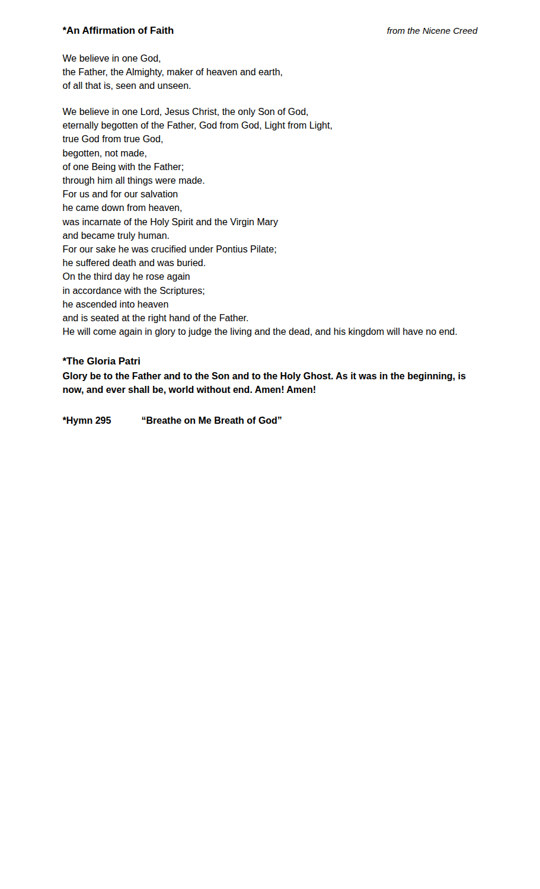*An Affirmation of Faith
from the Nicene Creed
We believe in one God,
the Father, the Almighty, maker of heaven and earth,
of all that is, seen and unseen.
We believe in one Lord, Jesus Christ, the only Son of God,
eternally begotten of the Father, God from God, Light from Light,
true God from true God,
begotten, not made,
of one Being with the Father;
through him all things were made.
For us and for our salvation
he came down from heaven,
was incarnate of the Holy Spirit and the Virgin Mary
and became truly human.
For our sake he was crucified under Pontius Pilate;
he suffered death and was buried.
On the third day he rose again
in accordance with the Scriptures;
he ascended into heaven
and is seated at the right hand of the Father.
He will come again in glory to judge the living and the dead, and his kingdom will have no end.
*The Gloria Patri
Glory be to the Father and to the Son and to the Holy Ghost. As it was in the beginning, is now, and ever shall be, world without end. Amen! Amen!
*Hymn 295 “Breathe on Me Breath of God”